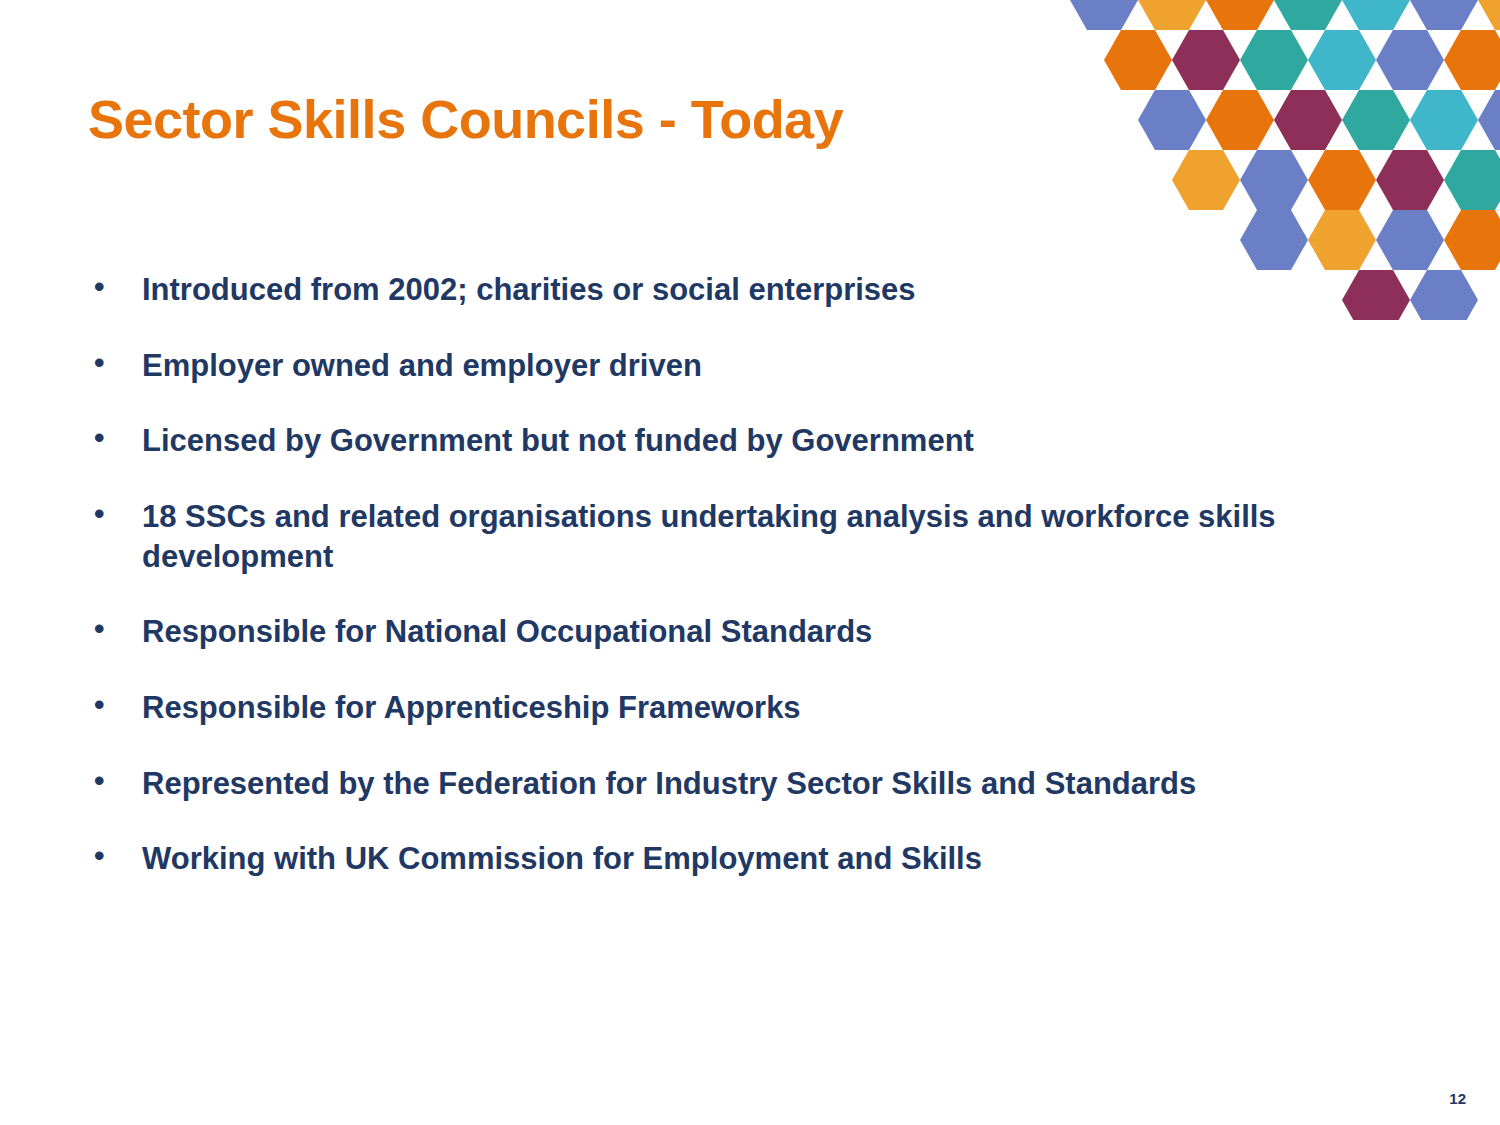Sector Skills Councils - Today
Introduced from 2002; charities or social enterprises
Employer owned and employer driven
Licensed by Government but not funded by Government
18 SSCs and related organisations undertaking analysis and workforce skills development
Responsible for National Occupational Standards
Responsible for Apprenticeship Frameworks
Represented by the Federation for Industry Sector Skills and Standards
Working with UK Commission for Employment and Skills
12